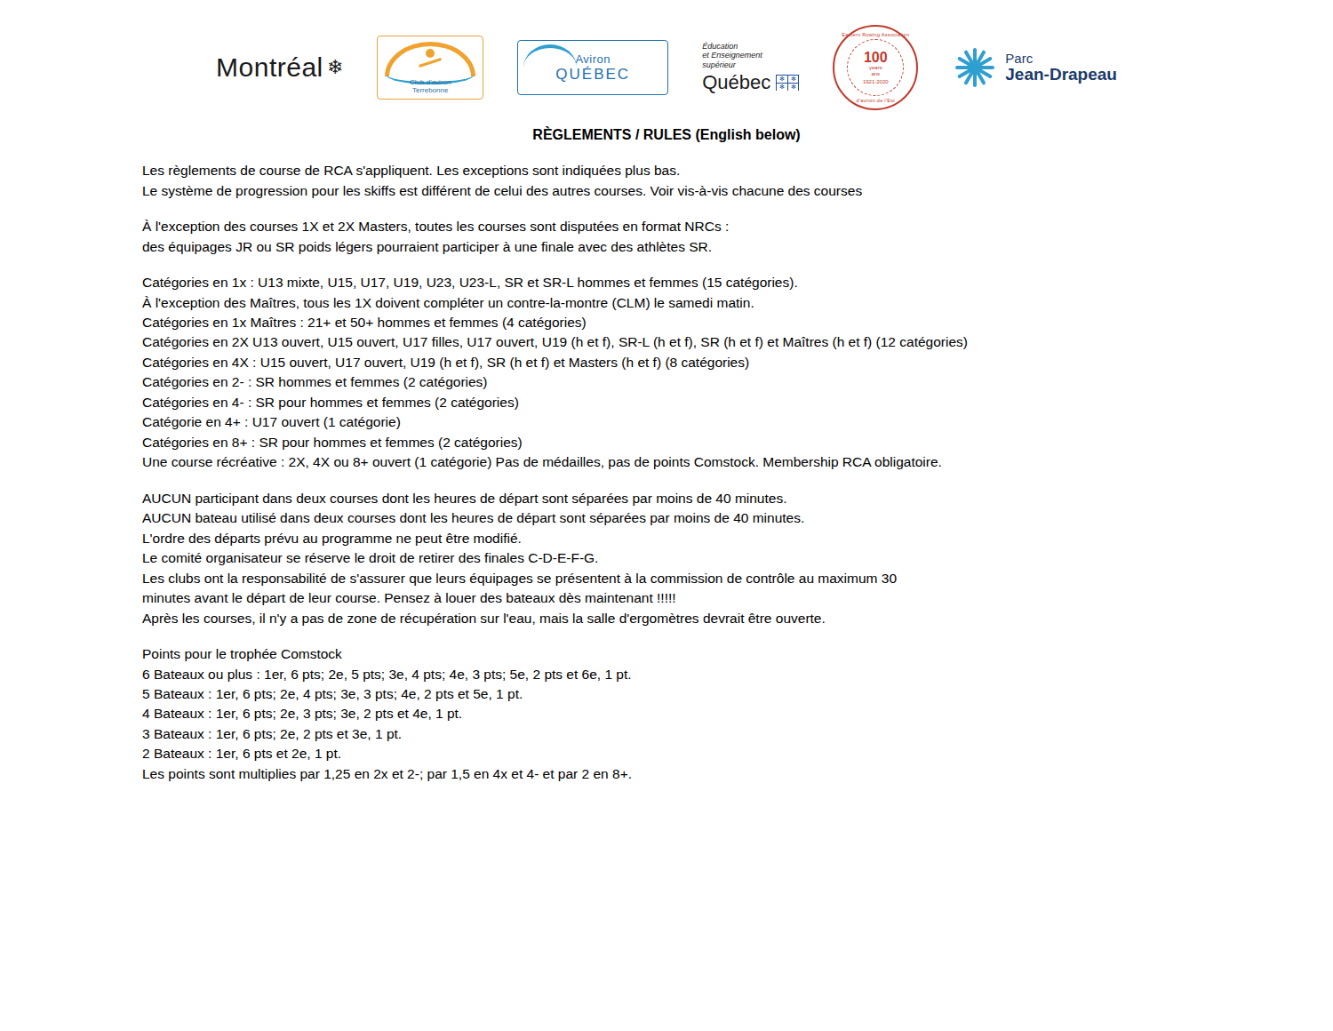Montréal❄
Club d'aviron
Terrebonne
Aviron
QUÉBEC
Éducation
et Enseignement
supérieur
Québec
✻✻✻✻
Eastern Rowing Association
d'aviron de l'Est
100
years
ans
1921-2020
Parc
Jean-Drapeau
RÈGLEMENTS / RULES (English below)
Les règlements de course de RCA s'appliquent. Les exceptions sont indiquées plus bas.
Le système de progression pour les skiffs est différent de celui des autres courses. Voir vis-à-vis chacune des courses
À l'exception des courses 1X et 2X Masters, toutes les courses sont disputées en format NRCs :
des équipages JR ou SR poids légers pourraient participer à une finale avec des athlètes SR.
Catégories en 1x : U13 mixte, U15, U17, U19, U23, U23-L, SR et SR-L hommes et femmes (15 catégories).
À l'exception des Maîtres, tous les 1X doivent compléter un contre-la-montre (CLM) le samedi matin.
Catégories en 1x Maîtres : 21+ et 50+ hommes et femmes (4 catégories)
Catégories en 2X U13 ouvert, U15 ouvert, U17 filles, U17 ouvert, U19 (h et f), SR-L (h et f), SR (h et f) et Maîtres (h et f) (12 catégories)
Catégories en 4X : U15 ouvert, U17 ouvert, U19 (h et f), SR (h et f) et Masters (h et f) (8 catégories)
Catégories en 2- : SR hommes et femmes (2 catégories)
Catégories en 4- : SR pour hommes et femmes (2 catégories)
Catégorie en 4+ : U17 ouvert (1 catégorie)
Catégories en 8+ : SR pour hommes et femmes (2 catégories)
Une course récréative : 2X, 4X ou 8+ ouvert (1 catégorie) Pas de médailles, pas de points Comstock. Membership RCA obligatoire.
AUCUN participant dans deux courses dont les heures de départ sont séparées par moins de 40 minutes.
AUCUN bateau utilisé dans deux courses dont les heures de départ sont séparées par moins de 40 minutes.
L'ordre des départs prévu au programme ne peut être modifié.
Le comité organisateur se réserve le droit de retirer des finales C-D-E-F-G.
Les clubs ont la responsabilité de s'assurer que leurs équipages se présentent à la commission de contrôle au maximum 30
minutes avant le départ de leur course. Pensez à louer des bateaux dès maintenant !!!!!
Après les courses, il n'y a pas de zone de récupération sur l'eau, mais la salle d'ergomètres devrait être ouverte.
Points pour le trophée Comstock
6 Bateaux ou plus : 1er, 6 pts; 2e, 5 pts; 3e, 4 pts; 4e, 3 pts; 5e, 2 pts et 6e, 1 pt.
5 Bateaux : 1er, 6 pts; 2e, 4 pts; 3e, 3 pts; 4e, 2 pts et 5e, 1 pt.
4 Bateaux : 1er, 6 pts; 2e, 3 pts; 3e, 2 pts et 4e, 1 pt.
3 Bateaux : 1er, 6 pts; 2e, 2 pts et 3e, 1 pt.
2 Bateaux : 1er, 6 pts et 2e, 1 pt.
Les points sont multiplies par 1,25 en 2x et 2-; par 1,5 en 4x et 4- et par 2 en 8+.